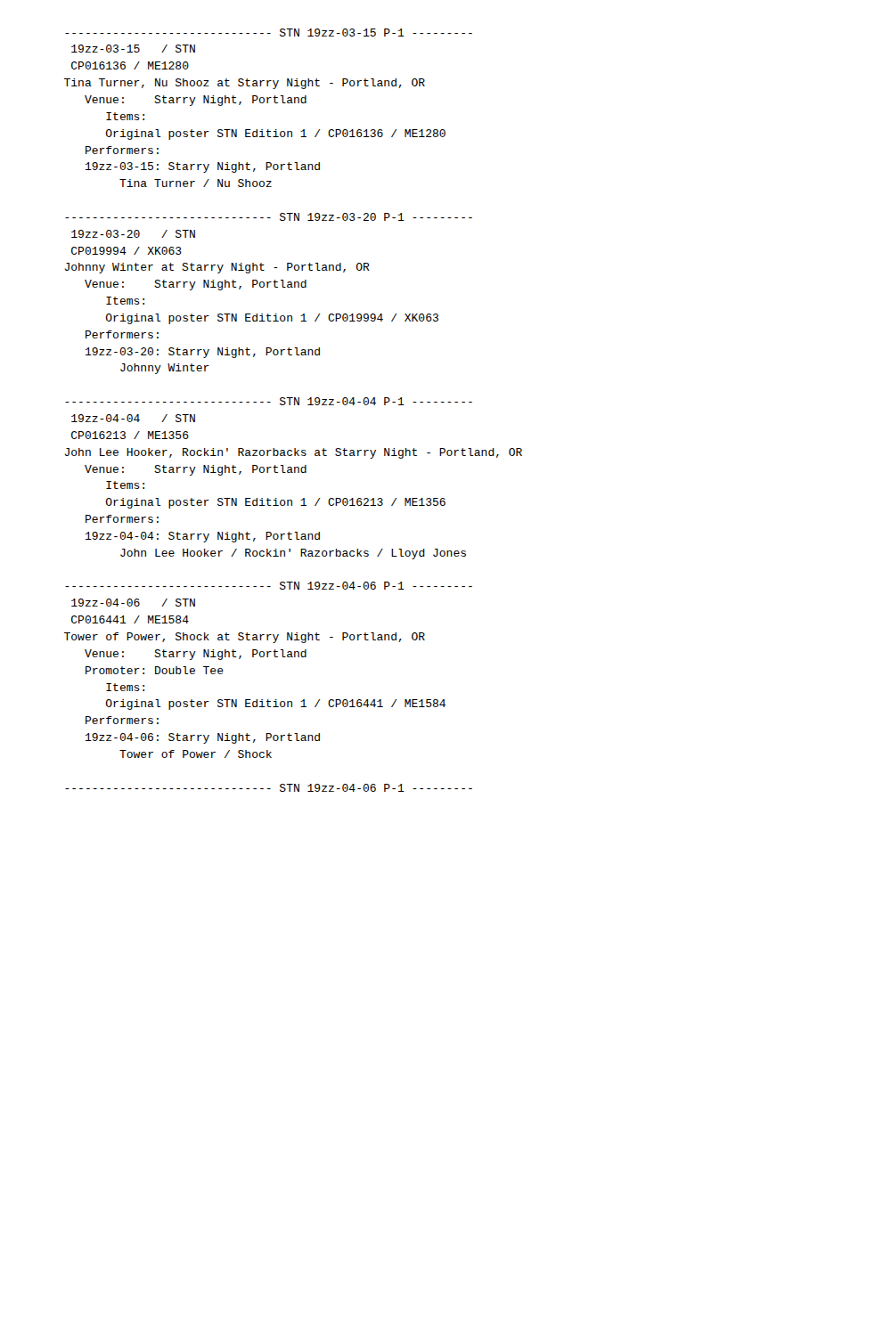------------------------------ STN 19zz-03-15 P-1 ---------
 19zz-03-15   / STN 
 CP016136 / ME1280
Tina Turner, Nu Shooz at Starry Night - Portland, OR
   Venue:    Starry Night, Portland
      Items:
      Original poster STN Edition 1 / CP016136 / ME1280
   Performers:
   19zz-03-15: Starry Night, Portland
        Tina Turner / Nu Shooz

------------------------------ STN 19zz-03-20 P-1 ---------
 19zz-03-20   / STN 
 CP019994 / XK063
Johnny Winter at Starry Night - Portland, OR
   Venue:    Starry Night, Portland
      Items:
      Original poster STN Edition 1 / CP019994 / XK063
   Performers:
   19zz-03-20: Starry Night, Portland
        Johnny Winter

------------------------------ STN 19zz-04-04 P-1 ---------
 19zz-04-04   / STN 
 CP016213 / ME1356
John Lee Hooker, Rockin' Razorbacks at Starry Night - Portland, OR
   Venue:    Starry Night, Portland
      Items:
      Original poster STN Edition 1 / CP016213 / ME1356
   Performers:
   19zz-04-04: Starry Night, Portland
        John Lee Hooker / Rockin' Razorbacks / Lloyd Jones

------------------------------ STN 19zz-04-06 P-1 ---------
 19zz-04-06   / STN 
 CP016441 / ME1584
Tower of Power, Shock at Starry Night - Portland, OR
   Venue:    Starry Night, Portland
   Promoter: Double Tee
      Items:
      Original poster STN Edition 1 / CP016441 / ME1584
   Performers:
   19zz-04-06: Starry Night, Portland
        Tower of Power / Shock

------------------------------ STN 19zz-04-06 P-1 ---------